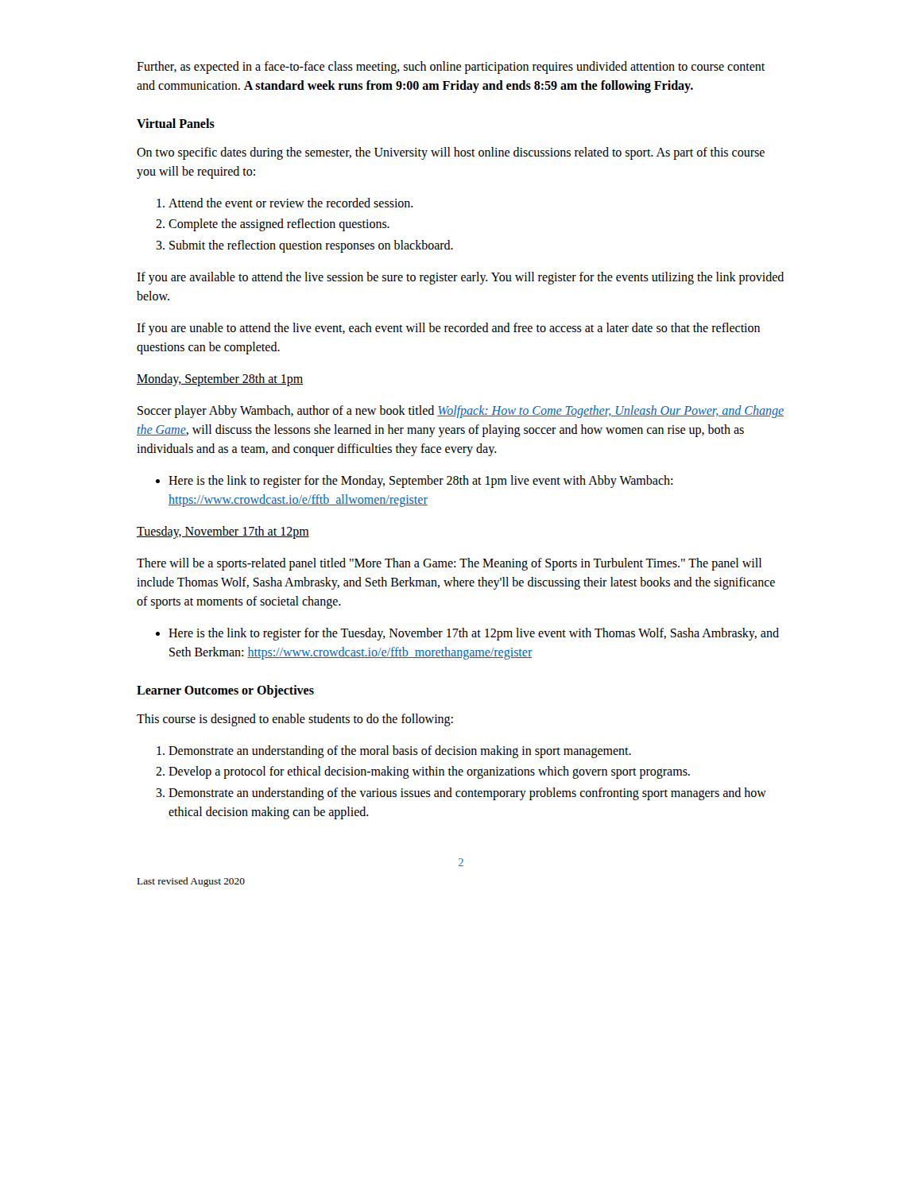Further, as expected in a face-to-face class meeting, such online participation requires undivided attention to course content and communication. A standard week runs from 9:00 am Friday and ends 8:59 am the following Friday.
Virtual Panels
On two specific dates during the semester, the University will host online discussions related to sport. As part of this course you will be required to:
Attend the event or review the recorded session.
Complete the assigned reflection questions.
Submit the reflection question responses on blackboard.
If you are available to attend the live session be sure to register early. You will register for the events utilizing the link provided below.
If you are unable to attend the live event, each event will be recorded and free to access at a later date so that the reflection questions can be completed.
Monday, September 28th at 1pm
Soccer player Abby Wambach, author of a new book titled Wolfpack: How to Come Together, Unleash Our Power, and Change the Game, will discuss the lessons she learned in her many years of playing soccer and how women can rise up, both as individuals and as a team, and conquer difficulties they face every day.
Here is the link to register for the Monday, September 28th at 1pm live event with Abby Wambach: https://www.crowdcast.io/e/fftb_allwomen/register
Tuesday, November 17th at 12pm
There will be a sports-related panel titled "More Than a Game: The Meaning of Sports in Turbulent Times." The panel will include Thomas Wolf, Sasha Ambrasky, and Seth Berkman, where they'll be discussing their latest books and the significance of sports at moments of societal change.
Here is the link to register for the Tuesday, November 17th at 12pm live event with Thomas Wolf, Sasha Ambrasky, and Seth Berkman: https://www.crowdcast.io/e/fftb_morethangame/register
Learner Outcomes or Objectives
This course is designed to enable students to do the following:
Demonstrate an understanding of the moral basis of decision making in sport management.
Develop a protocol for ethical decision-making within the organizations which govern sport programs.
Demonstrate an understanding of the various issues and contemporary problems confronting sport managers and how ethical decision making can be applied.
2
Last revised August 2020